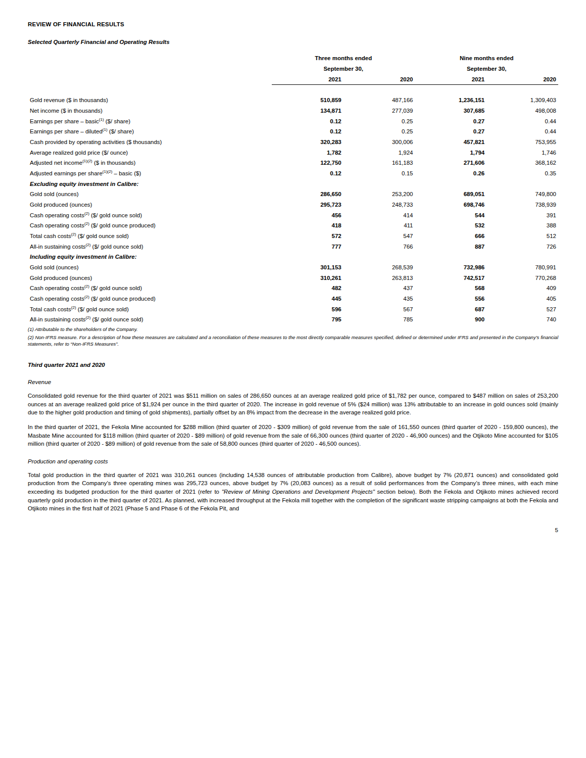REVIEW OF FINANCIAL RESULTS
Selected Quarterly Financial and Operating Results
| | Three months ended | Nine months ended |
| | September 30, | September 30, |
| | 2021 | 2020 | 2021 | 2020 |
| Gold revenue ($ in thousands) | 510,859 | 487,166 | 1,236,151 | 1,309,403 |
| Net income ($ in thousands) | 134,871 | 277,039 | 307,685 | 498,008 |
| Earnings per share – basic (1) ($/ share) | 0.12 | 0.25 | 0.27 | 0.44 |
| Earnings per share – diluted (1) ($/ share) | 0.12 | 0.25 | 0.27 | 0.44 |
| Cash provided by operating activities ($ thousands) | 320,283 | 300,006 | 457,821 | 753,955 |
| Average realized gold price ($/ ounce) | 1,782 | 1,924 | 1,794 | 1,746 |
| Adjusted net income (1)(2) ($ in thousands) | 122,750 | 161,183 | 271,606 | 368,162 |
| Adjusted earnings per share (1)(2) – basic ($) | 0.12 | 0.15 | 0.26 | 0.35 |
| Excluding equity investment in Calibre: | | | | |
| Gold sold (ounces) | 286,650 | 253,200 | 689,051 | 749,800 |
| Gold produced (ounces) | 295,723 | 248,733 | 698,746 | 738,939 |
| Cash operating costs (2) ($/ gold ounce sold) | 456 | 414 | 544 | 391 |
| Cash operating costs (2) ($/ gold ounce produced) | 418 | 411 | 532 | 388 |
| Total cash costs (2) ($/ gold ounce sold) | 572 | 547 | 666 | 512 |
| All-in sustaining costs (2) ($/ gold ounce sold) | 777 | 766 | 887 | 726 |
| Including equity investment in Calibre: | | | | |
| Gold sold (ounces) | 301,153 | 268,539 | 732,986 | 780,991 |
| Gold produced (ounces) | 310,261 | 263,813 | 742,517 | 770,268 |
| Cash operating costs (2) ($/ gold ounce sold) | 482 | 437 | 568 | 409 |
| Cash operating costs (2) ($/ gold ounce produced) | 445 | 435 | 556 | 405 |
| Total cash costs (2) ($/ gold ounce sold) | 596 | 567 | 687 | 527 |
| All-in sustaining costs (2) ($/ gold ounce sold) | 795 | 785 | 900 | 740 |
(1) Attributable to the shareholders of the Company.
(2) Non-IFRS measure. For a description of how these measures are calculated and a reconciliation of these measures to the most directly comparable measures specified, defined or determined under IFRS and presented in the Company’s financial statements, refer to “Non-IFRS Measures”.
Third quarter 2021 and 2020
Revenue
Consolidated gold revenue for the third quarter of 2021 was $511 million on sales of 286,650 ounces at an average realized gold price of $1,782 per ounce, compared to $487 million on sales of 253,200 ounces at an average realized gold price of $1,924 per ounce in the third quarter of 2020. The increase in gold revenue of 5% ($24 million) was 13% attributable to an increase in gold ounces sold (mainly due to the higher gold production and timing of gold shipments), partially offset by an 8% impact from the decrease in the average realized gold price.
In the third quarter of 2021, the Fekola Mine accounted for $288 million (third quarter of 2020 - $309 million) of gold revenue from the sale of 161,550 ounces (third quarter of 2020 - 159,800 ounces), the Masbate Mine accounted for $118 million (third quarter of 2020 - $89 million) of gold revenue from the sale of 66,300 ounces (third quarter of 2020 - 46,900 ounces) and the Otjikoto Mine accounted for $105 million (third quarter of 2020 - $89 million) of gold revenue from the sale of 58,800 ounces (third quarter of 2020 - 46,500 ounces).
Production and operating costs
Total gold production in the third quarter of 2021 was 310,261 ounces (including 14,538 ounces of attributable production from Calibre), above budget by 7% (20,871 ounces) and consolidated gold production from the Company’s three operating mines was 295,723 ounces, above budget by 7% (20,083 ounces) as a result of solid performances from the Company’s three mines, with each mine exceeding its budgeted production for the third quarter of 2021 (refer to "Review of Mining Operations and Development Projects" section below). Both the Fekola and Otjikoto mines achieved record quarterly gold production in the third quarter of 2021. As planned, with increased throughput at the Fekola mill together with the completion of the significant waste stripping campaigns at both the Fekola and Otjikoto mines in the first half of 2021 (Phase 5 and Phase 6 of the Fekola Pit, and
5